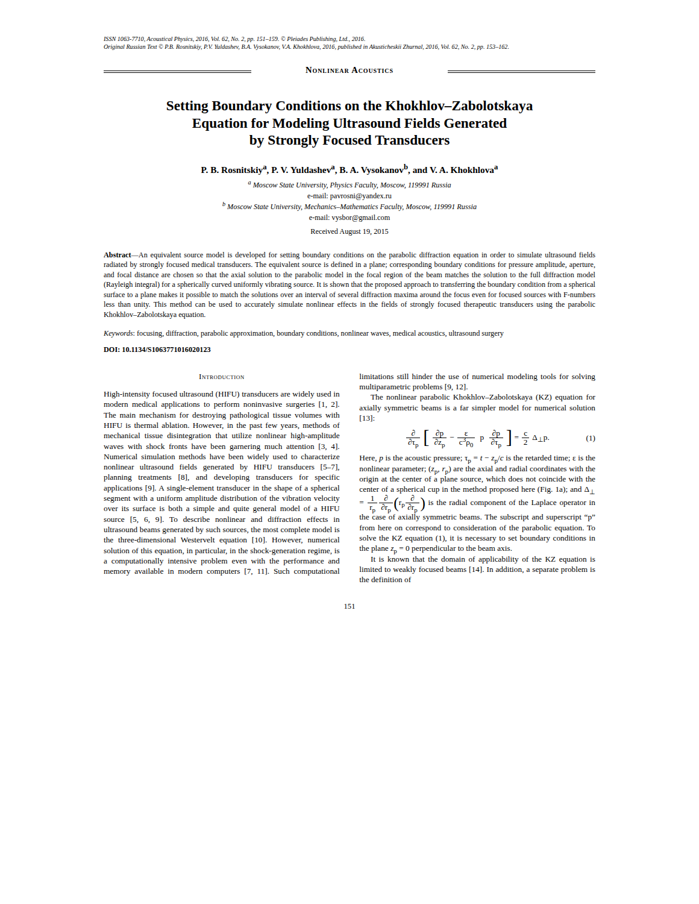ISSN 1063-7710, Acoustical Physics, 2016, Vol. 62, No. 2, pp. 151–159. © Pleiades Publishing, Ltd., 2016.
Original Russian Text © P.B. Rosnitskiy, P.V. Yuldashev, B.A. Vysokanov, V.A. Khokhlova, 2016, published in Akusticheskii Zhurnal, 2016, Vol. 62, No. 2, pp. 153–162.
Nonlinear Acoustics
Setting Boundary Conditions on the Khokhlov–Zabolotskaya
Equation for Modeling Ultrasound Fields Generated
by Strongly Focused Transducers
P. B. Rosnitskiya, P. V. Yuldasheva, B. A. Vysokanovb, and V. A. Khokhlovaa
a Moscow State University, Physics Faculty, Moscow, 119991 Russia
e-mail: pavrosni@yandex.ru
b Moscow State University, Mechanics–Mathematics Faculty, Moscow, 119991 Russia
e-mail: vysbor@gmail.com
Received August 19, 2015
Abstract—An equivalent source model is developed for setting boundary conditions on the parabolic diffraction equation in order to simulate ultrasound fields radiated by strongly focused medical transducers. The equivalent source is defined in a plane; corresponding boundary conditions for pressure amplitude, aperture, and focal distance are chosen so that the axial solution to the parabolic model in the focal region of the beam matches the solution to the full diffraction model (Rayleigh integral) for a spherically curved uniformly vibrating source. It is shown that the proposed approach to transferring the boundary condition from a spherical surface to a plane makes it possible to match the solutions over an interval of several diffraction maxima around the focus even for focused sources with F-numbers less than unity. This method can be used to accurately simulate nonlinear effects in the fields of strongly focused therapeutic transducers using the parabolic Khokhlov–Zabolotskaya equation.
Keywords: focusing, diffraction, parabolic approximation, boundary conditions, nonlinear waves, medical acoustics, ultrasound surgery
DOI: 10.1134/S1063771016020123
Introduction
High-intensity focused ultrasound (HIFU) transducers are widely used in modern medical applications to perform noninvasive surgeries [1, 2]. The main mechanism for destroying pathological tissue volumes with HIFU is thermal ablation. However, in the past few years, methods of mechanical tissue disintegration that utilize nonlinear high-amplitude waves with shock fronts have been garnering much attention [3, 4]. Numerical simulation methods have been widely used to characterize nonlinear ultrasound fields generated by HIFU transducers [5–7], planning treatments [8], and developing transducers for specific applications [9]. A single-element transducer in the shape of a spherical segment with a uniform amplitude distribution of the vibration velocity over its surface is both a simple and quite general model of a HIFU source [5, 6, 9]. To describe nonlinear and diffraction effects in ultrasound beams generated by such sources, the most complete model is the three-dimensional Westervelt equation [10]. However, numerical solution of this equation, in particular, in the shock-generation regime, is a computationally intensive problem even with the performance and memory available in modern computers [7, 11]. Such computational limitations still hinder the use of numerical modeling tools for solving multiparametric problems [9, 12].
The nonlinear parabolic Khokhlov–Zabolotskaya (KZ) equation for axially symmetric beams is a far simpler model for numerical solution [13]:
∂∂τp [ ∂p∂zp − εc3ρ0 p ∂p∂τp ] = c 2 Δ⊥p. (1)
Here, p is the acoustic pressure; τp = t − zp/c is the retarded time; ε is the nonlinear parameter; (zp, rp) are the axial and radial coordinates with the origin at the center of a plane source, which does not coincide with the center of a spherical cup in the method proposed here (Fig. 1a); and Δ⊥ = 1 rp∂∂rp(rp∂∂rp) is the radial component of the Laplace operator in the case of axially symmetric beams. The subscript and superscript “p” from here on correspond to consideration of the parabolic equation. To solve the KZ equation (1), it is necessary to set boundary conditions in the plane zp = 0 perpendicular to the beam axis.
It is known that the domain of applicability of the KZ equation is limited to weakly focused beams [14]. In addition, a separate problem is the definition of
151